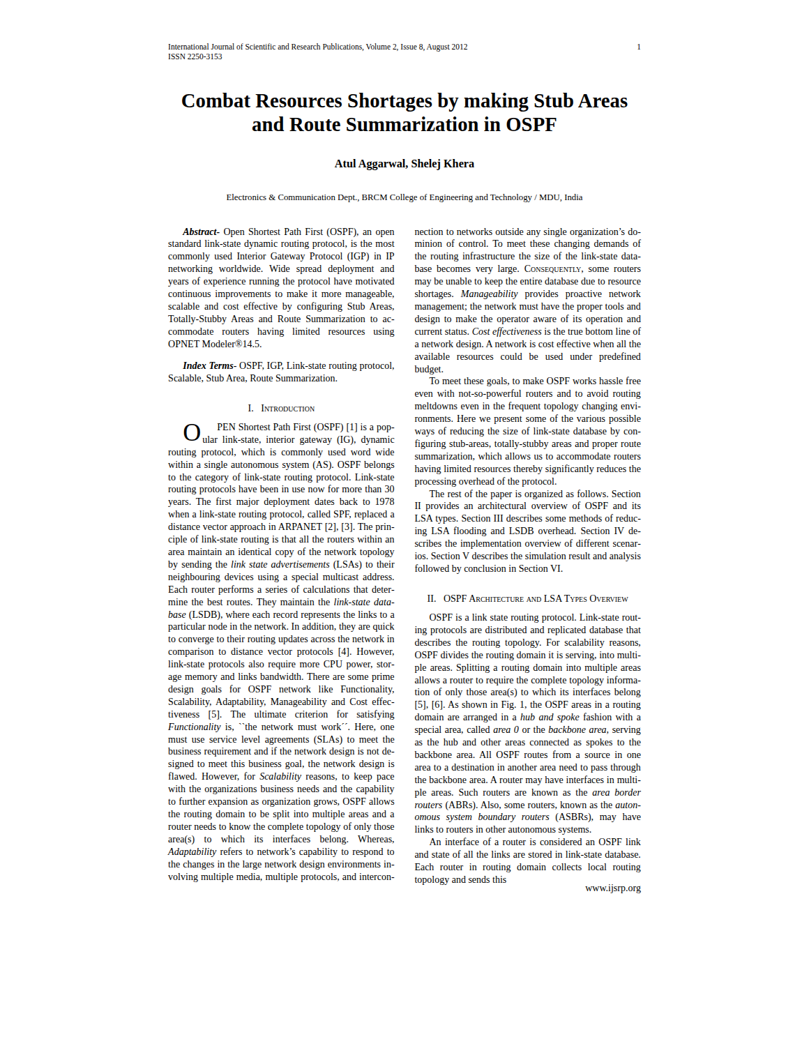International Journal of Scientific and Research Publications, Volume 2, Issue 8, August 2012
ISSN 2250-3153 1
Combat Resources Shortages by making Stub Areas and Route Summarization in OSPF
Atul Aggarwal, Shelej Khera
Electronics & Communication Dept., BRCM College of Engineering and Technology / MDU, India
Abstract- Open Shortest Path First (OSPF), an open standard link-state dynamic routing protocol, is the most commonly used Interior Gateway Protocol (IGP) in IP networking worldwide. Wide spread deployment and years of experience running the protocol have motivated continuous improvements to make it more manageable, scalable and cost effective by configuring Stub Areas, Totally-Stubby Areas and Route Summarization to accommodate routers having limited resources using OPNET Modeler®14.5.
Index Terms- OSPF, IGP, Link-state routing protocol, Scalable, Stub Area, Route Summarization.
I. Introduction
OPEN Shortest Path First (OSPF) [1] is a popular link-state, interior gateway (IG), dynamic routing protocol, which is commonly used word wide within a single autonomous system (AS). OSPF belongs to the category of link-state routing protocol. Link-state routing protocols have been in use now for more than 30 years. The first major deployment dates back to 1978 when a link-state routing protocol, called SPF, replaced a distance vector approach in ARPANET [2], [3]. The principle of link-state routing is that all the routers within an area maintain an identical copy of the network topology by sending the link state advertisements (LSAs) to their neighbouring devices using a special multicast address. Each router performs a series of calculations that determine the best routes. They maintain the link-state database (LSDB), where each record represents the links to a particular node in the network. In addition, they are quick to converge to their routing updates across the network in comparison to distance vector protocols [4]. However, link-state protocols also require more CPU power, storage memory and links bandwidth. There are some prime design goals for OSPF network like Functionality, Scalability, Adaptability, Manageability and Cost effectiveness [5]. The ultimate criterion for satisfying Functionality is, ``the network must work´´. Here, one must use service level agreements (SLAs) to meet the business requirement and if the network design is not designed to meet this business goal, the network design is flawed. However, for Scalability reasons, to keep pace with the organizations business needs and the capability to further expansion as organization grows, OSPF allows the routing domain to be split into multiple areas and a router needs to know the complete topology of only those area(s) to which its interfaces belong. Whereas, Adaptability refers to network’s capability to respond to the changes in the large network design environments involving multiple media, multiple protocols, and interconnection to networks outside any single organization’s dominion of control. To meet these changing demands of the routing infrastructure the size of the link-state database becomes very large. Consequently, some routers may be unable to keep the entire database due to resource shortages. Manageability provides proactive network management; the network must have the proper tools and design to make the operator aware of its operation and current status. Cost effectiveness is the true bottom line of a network design. A network is cost effective when all the available resources could be used under predefined budget.
To meet these goals, to make OSPF works hassle free even with not-so-powerful routers and to avoid routing meltdowns even in the frequent topology changing environments. Here we present some of the various possible ways of reducing the size of link-state database by configuring stub-areas, totally-stubby areas and proper route summarization, which allows us to accommodate routers having limited resources thereby significantly reduces the processing overhead of the protocol.
The rest of the paper is organized as follows. Section II provides an architectural overview of OSPF and its LSA types. Section III describes some methods of reducing LSA flooding and LSDB overhead. Section IV describes the implementation overview of different scenarios. Section V describes the simulation result and analysis followed by conclusion in Section VI.
II. OSPF Architecture and LSA Types Overview
OSPF is a link state routing protocol. Link-state routing protocols are distributed and replicated database that describes the routing topology. For scalability reasons, OSPF divides the routing domain it is serving, into multiple areas. Splitting a routing domain into multiple areas allows a router to require the complete topology information of only those area(s) to which its interfaces belong [5], [6]. As shown in Fig. 1, the OSPF areas in a routing domain are arranged in a hub and spoke fashion with a special area, called area 0 or the backbone area, serving as the hub and other areas connected as spokes to the backbone area. All OSPF routes from a source in one area to a destination in another area need to pass through the backbone area. A router may have interfaces in multiple areas. Such routers are known as the area border routers (ABRs). Also, some routers, known as the autonomous system boundary routers (ASBRs), may have links to routers in other autonomous systems.
An interface of a router is considered an OSPF link and state of all the links are stored in link-state database. Each router in routing domain collects local routing topology and sends this
www.ijsrp.org